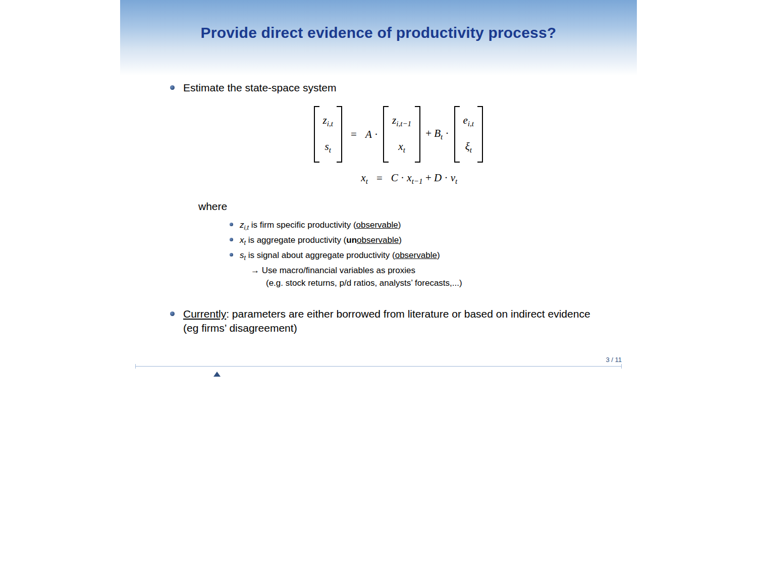Provide direct evidence of productivity process?
Estimate the state-space system
zi,t st = A · zi,t−1 xt + Bt · ei,t ξt
xt = C · xt−1 + D · vt
where
zi,t is firm specific productivity (observable)
xt is aggregate productivity (un observable)
st is signal about aggregate productivity (observable)
→ Use macro/financial variables as proxies
(e.g. stock returns, p/d ratios, analysts’ forecasts,...)
Currently: parameters are either borrowed from literature or based on indirect evidence (eg firms’ disagreement)
3 / 11